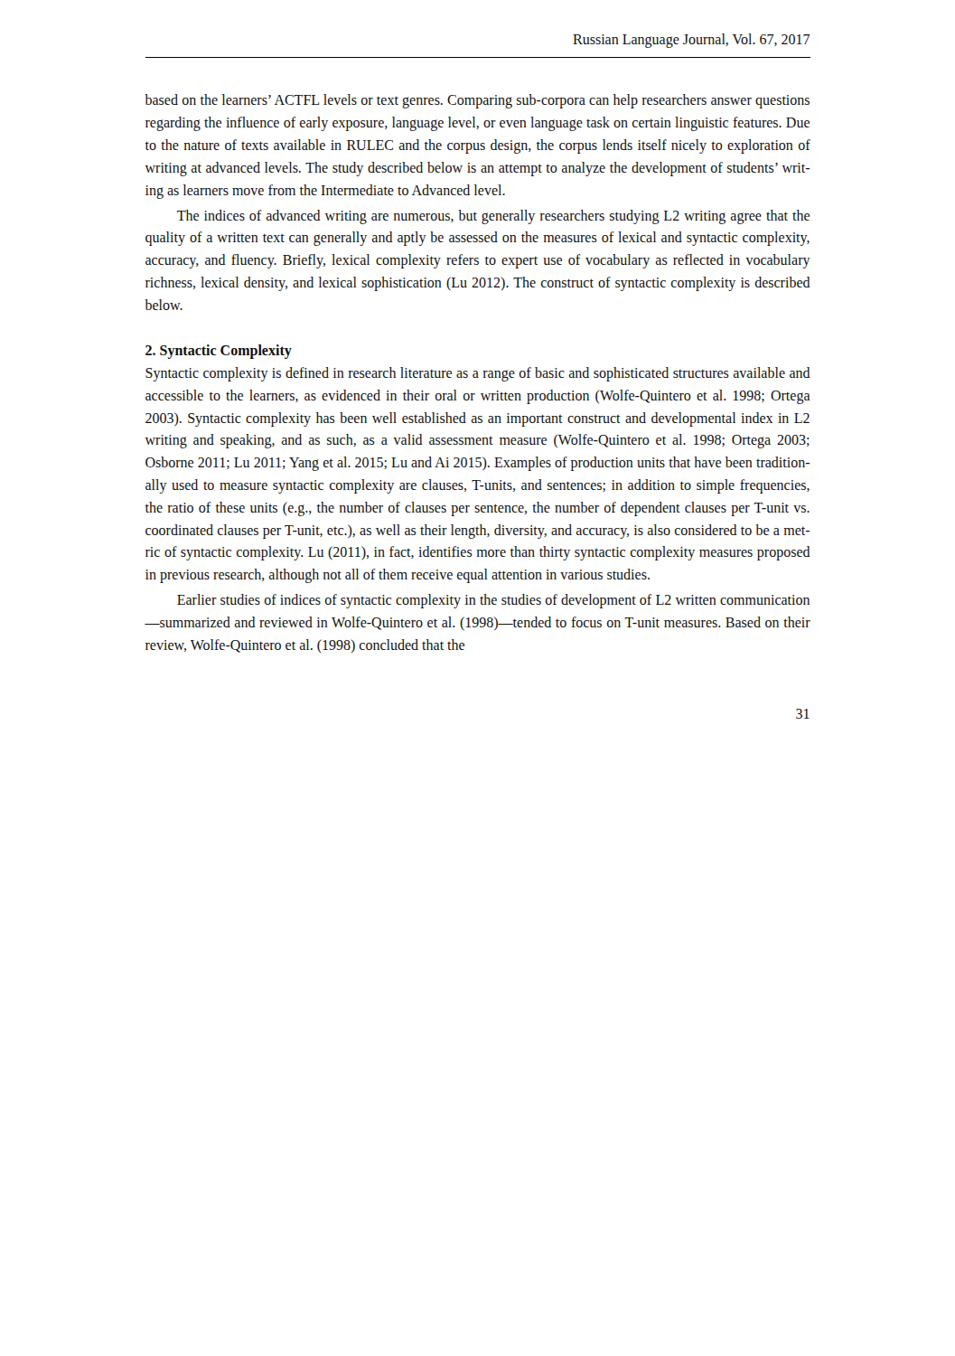Russian Language Journal, Vol. 67, 2017
based on the learners’ ACTFL levels or text genres. Comparing sub-corpora can help researchers answer questions regarding the influence of early exposure, language level, or even language task on certain linguistic features. Due to the nature of texts available in RULEC and the corpus design, the corpus lends itself nicely to exploration of writing at advanced levels. The study described below is an attempt to analyze the development of students’ writing as learners move from the Intermediate to Advanced level.
The indices of advanced writing are numerous, but generally researchers studying L2 writing agree that the quality of a written text can generally and aptly be assessed on the measures of lexical and syntactic complexity, accuracy, and fluency. Briefly, lexical complexity refers to expert use of vocabulary as reflected in vocabulary richness, lexical density, and lexical sophistication (Lu 2012). The construct of syntactic complexity is described below.
2. Syntactic Complexity
Syntactic complexity is defined in research literature as a range of basic and sophisticated structures available and accessible to the learners, as evidenced in their oral or written production (Wolfe-Quintero et al. 1998; Ortega 2003). Syntactic complexity has been well established as an important construct and developmental index in L2 writing and speaking, and as such, as a valid assessment measure (Wolfe-Quintero et al. 1998; Ortega 2003; Osborne 2011; Lu 2011; Yang et al. 2015; Lu and Ai 2015). Examples of production units that have been traditionally used to measure syntactic complexity are clauses, T-units, and sentences; in addition to simple frequencies, the ratio of these units (e.g., the number of clauses per sentence, the number of dependent clauses per T-unit vs. coordinated clauses per T-unit, etc.), as well as their length, diversity, and accuracy, is also considered to be a metric of syntactic complexity. Lu (2011), in fact, identifies more than thirty syntactic complexity measures proposed in previous research, although not all of them receive equal attention in various studies.
Earlier studies of indices of syntactic complexity in the studies of development of L2 written communication—summarized and reviewed in Wolfe-Quintero et al. (1998)—tended to focus on T-unit measures. Based on their review, Wolfe-Quintero et al. (1998) concluded that the
31